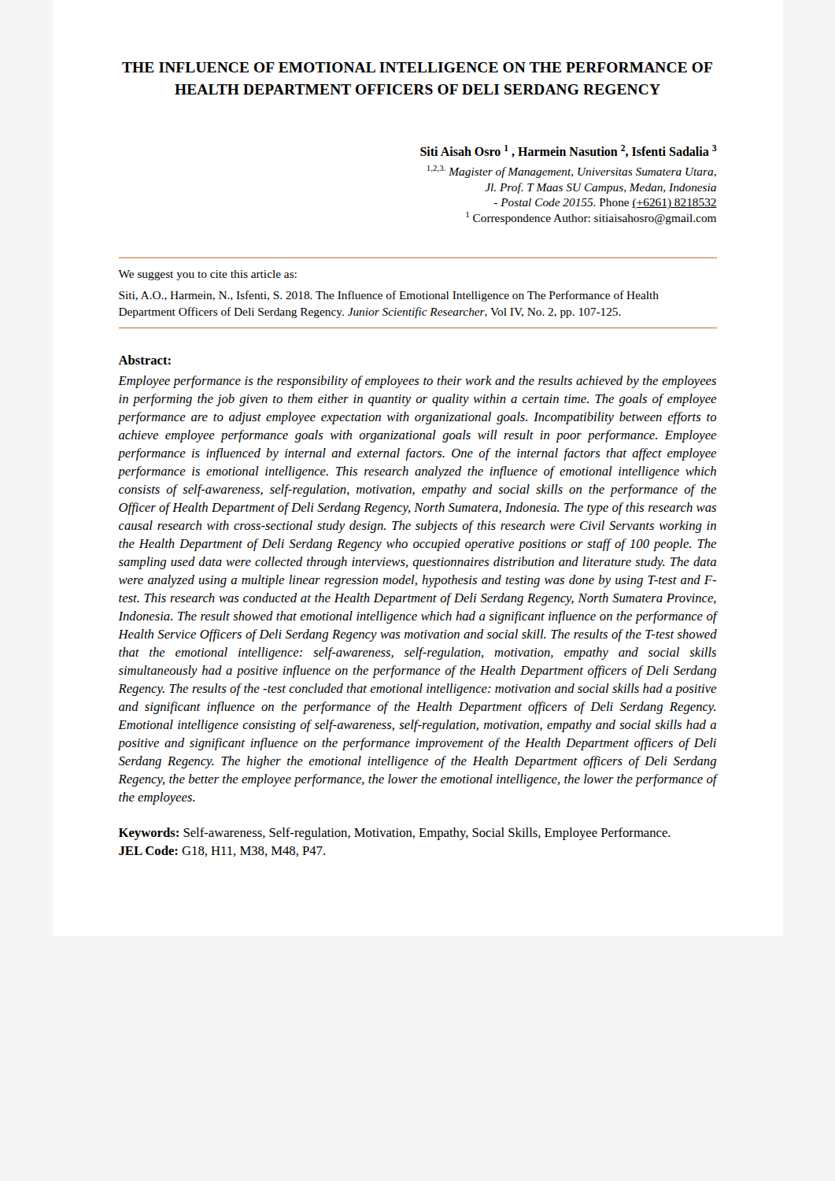The Influence of Emotional Intelligence on the Performance of Health Department Officers of Deli Serdang Regency
Siti Aisah Osro 1 , Harmein Nasution 2, Isfenti Sadalia 3
1,2,3. Magister of Management, Universitas Sumatera Utara,
Jl. Prof. T Maas SU Campus, Medan, Indonesia
- Postal Code 20155. Phone (+6261) 8218532
1 Correspondence Author: sitiaisahosro@gmail.com
We suggest you to cite this article as:
Siti, A.O., Harmein, N., Isfenti, S. 2018. The Influence of Emotional Intelligence on The Performance of Health Department Officers of Deli Serdang Regency. Junior Scientific Researcher, Vol IV, No. 2, pp. 107-125.
Abstract:
Employee performance is the responsibility of employees to their work and the results achieved by the employees in performing the job given to them either in quantity or quality within a certain time. The goals of employee performance are to adjust employee expectation with organizational goals. Incompatibility between efforts to achieve employee performance goals with organizational goals will result in poor performance. Employee performance is influenced by internal and external factors. One of the internal factors that affect employee performance is emotional intelligence. This research analyzed the influence of emotional intelligence which consists of self-awareness, self-regulation, motivation, empathy and social skills on the performance of the Officer of Health Department of Deli Serdang Regency, North Sumatera, Indonesia. The type of this research was causal research with cross-sectional study design. The subjects of this research were Civil Servants working in the Health Department of Deli Serdang Regency who occupied operative positions or staff of 100 people. The sampling used data were collected through interviews, questionnaires distribution and literature study. The data were analyzed using a multiple linear regression model, hypothesis and testing was done by using T-test and F-test. This research was conducted at the Health Department of Deli Serdang Regency, North Sumatera Province, Indonesia. The result showed that emotional intelligence which had a significant influence on the performance of Health Service Officers of Deli Serdang Regency was motivation and social skill. The results of the T-test showed that the emotional intelligence: self-awareness, self-regulation, motivation, empathy and social skills simultaneously had a positive influence on the performance of the Health Department officers of Deli Serdang Regency. The results of the -test concluded that emotional intelligence: motivation and social skills had a positive and significant influence on the performance of the Health Department officers of Deli Serdang Regency. Emotional intelligence consisting of self-awareness, self-regulation, motivation, empathy and social skills had a positive and significant influence on the performance improvement of the Health Department officers of Deli Serdang Regency. The higher the emotional intelligence of the Health Department officers of Deli Serdang Regency, the better the employee performance, the lower the emotional intelligence, the lower the performance of the employees.
Keywords: Self-awareness, Self-regulation, Motivation, Empathy, Social Skills, Employee Performance.
JEL Code: G18, H11, M38, M48, P47.